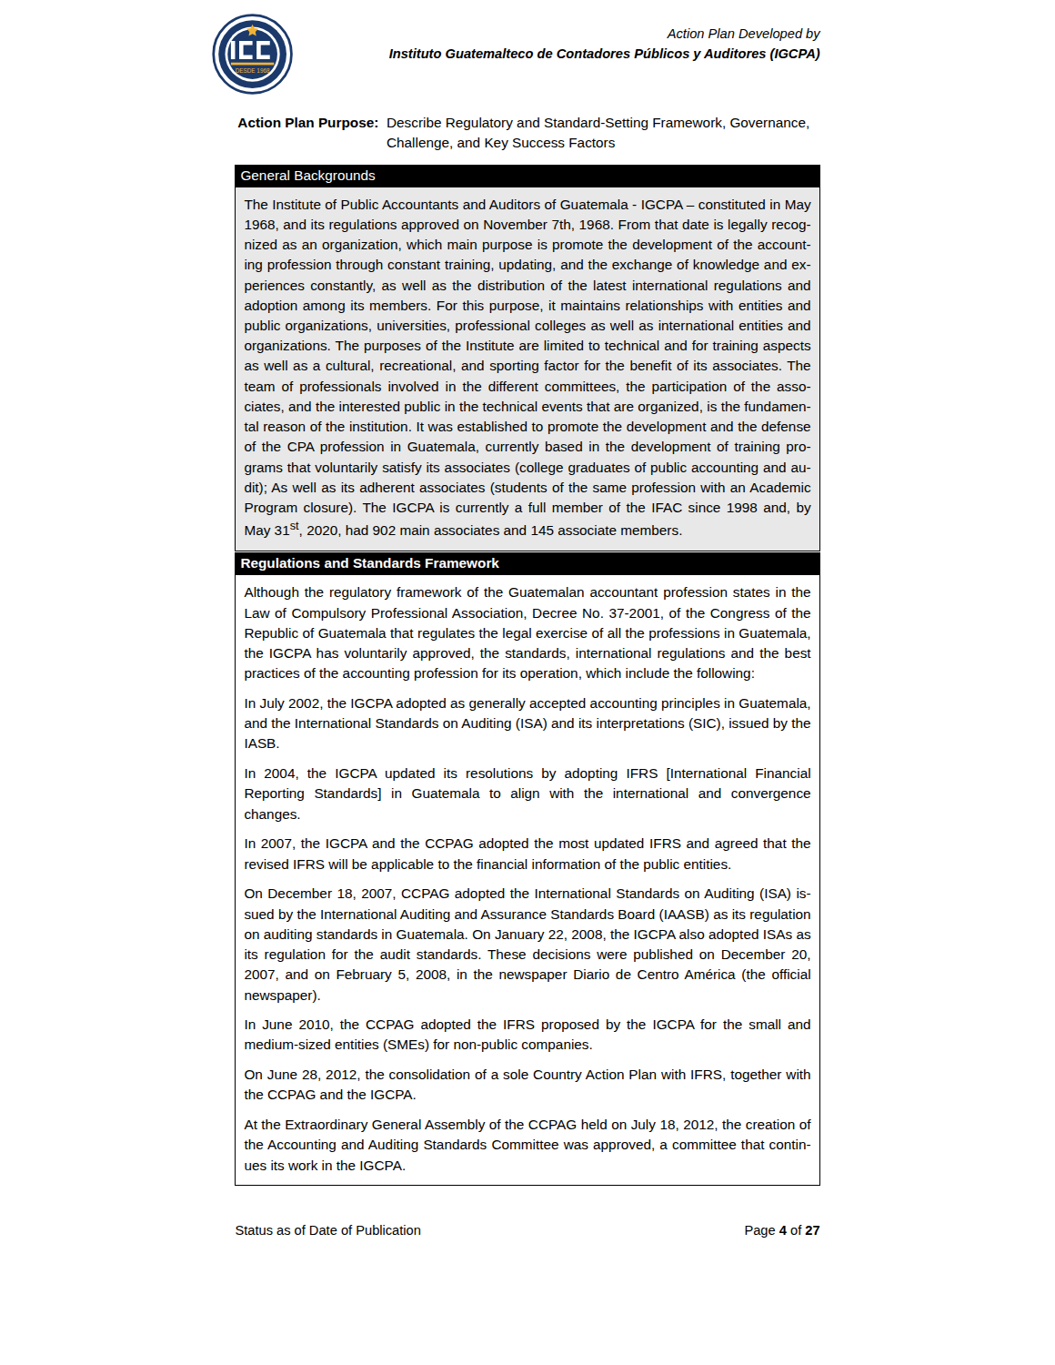DESDE 1968
Action Plan Developed by
Instituto Guatemalteco de Contadores Públicos y Auditores (IGCPA)
| Action Plan Purpose: | Describe Regulatory and Standard-Setting Framework, Governance, Challenge, and Key Success Factors |
General Backgrounds
The Institute of Public Accountants and Auditors of Guatemala - IGCPA – constituted in May 1968, and its regulations approved on November 7th, 1968. From that date is legally recognized as an organization, which main purpose is promote the development of the accounting profession through constant training, updating, and the exchange of knowledge and experiences constantly, as well as the distribution of the latest international regulations and adoption among its members. For this purpose, it maintains relationships with entities and public organizations, universities, professional colleges as well as international entities and organizations. The purposes of the Institute are limited to technical and for training aspects as well as a cultural, recreational, and sporting factor for the benefit of its associates. The team of professionals involved in the different committees, the participation of the associates, and the interested public in the technical events that are organized, is the fundamental reason of the institution. It was established to promote the development and the defense of the CPA profession in Guatemala, currently based in the development of training programs that voluntarily satisfy its associates (college graduates of public accounting and audit); As well as its adherent associates (students of the same profession with an Academic Program closure). The IGCPA is currently a full member of the IFAC since 1998 and, by May 31st, 2020, had 902 main associates and 145 associate members.
Regulations and Standards Framework
Although the regulatory framework of the Guatemalan accountant profession states in the Law of Compulsory Professional Association, Decree No. 37-2001, of the Congress of the Republic of Guatemala that regulates the legal exercise of all the professions in Guatemala, the IGCPA has voluntarily approved, the standards, international regulations and the best practices of the accounting profession for its operation, which include the following:
In July 2002, the IGCPA adopted as generally accepted accounting principles in Guatemala, and the International Standards on Auditing (ISA) and its interpretations (SIC), issued by the IASB.
In 2004, the IGCPA updated its resolutions by adopting IFRS [International Financial Reporting Standards] in Guatemala to align with the international and convergence changes.
In 2007, the IGCPA and the CCPAG adopted the most updated IFRS and agreed that the revised IFRS will be applicable to the financial information of the public entities.
On December 18, 2007, CCPAG adopted the International Standards on Auditing (ISA) issued by the International Auditing and Assurance Standards Board (IAASB) as its regulation on auditing standards in Guatemala. On January 22, 2008, the IGCPA also adopted ISAs as its regulation for the audit standards. These decisions were published on December 20, 2007, and on February 5, 2008, in the newspaper Diario de Centro América (the official newspaper).
In June 2010, the CCPAG adopted the IFRS proposed by the IGCPA for the small and medium-sized entities (SMEs) for non-public companies.
On June 28, 2012, the consolidation of a sole Country Action Plan with IFRS, together with the CCPAG and the IGCPA.
At the Extraordinary General Assembly of the CCPAG held on July 18, 2012, the creation of the Accounting and Auditing Standards Committee was approved, a committee that continues its work in the IGCPA.
Status as of Date of Publication
Page 4 of 27